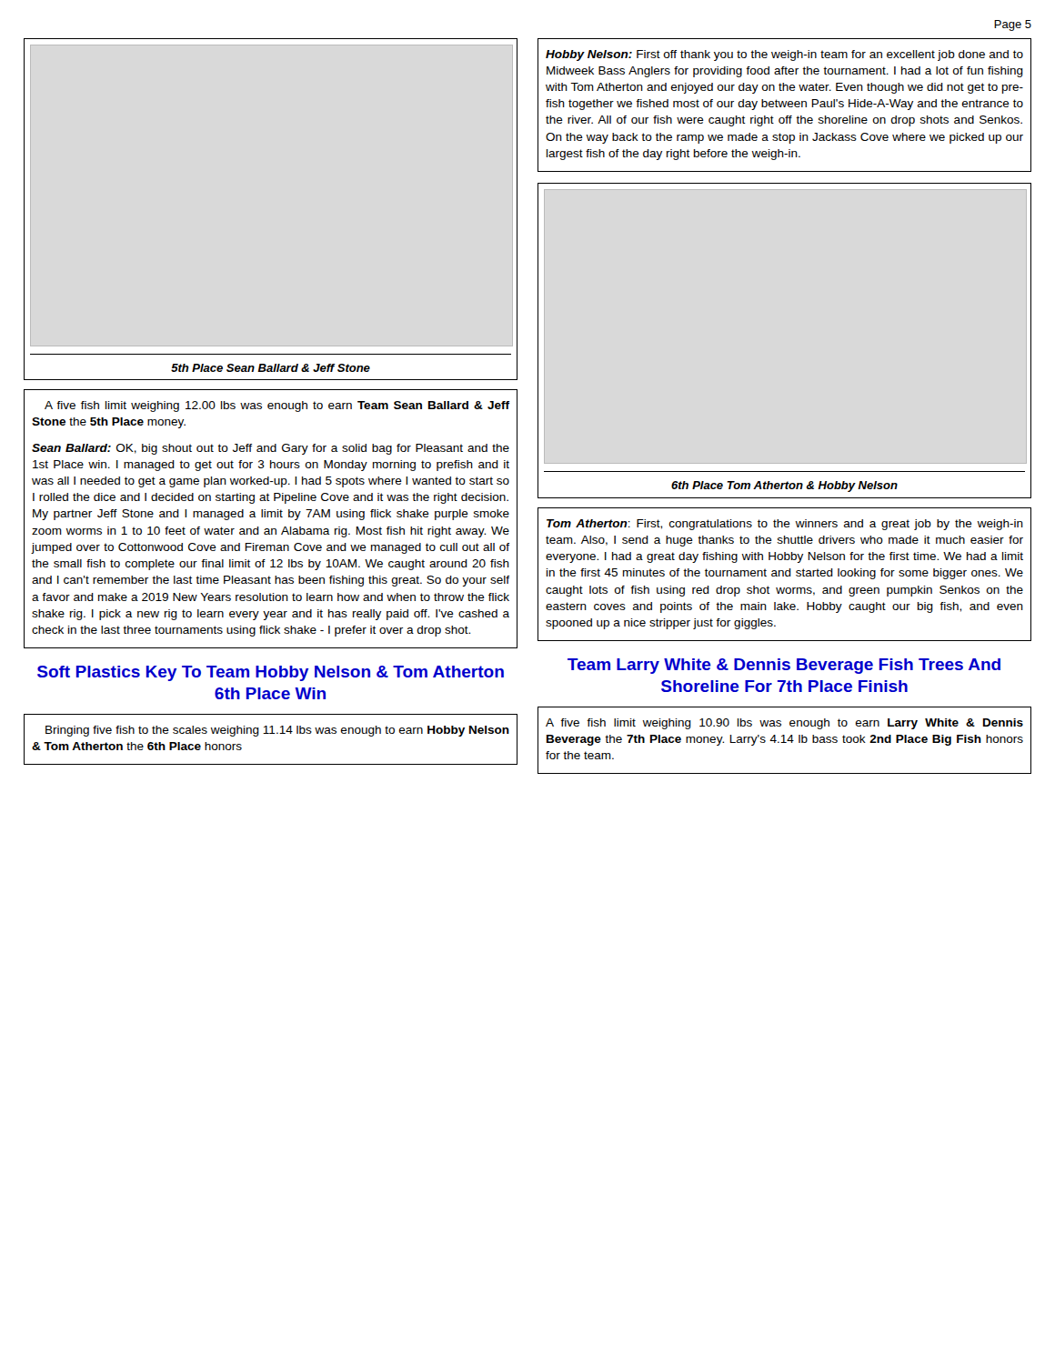Page 5
5th Place Sean Ballard & Jeff Stone
A five fish limit weighing 12.00 lbs was enough to earn Team Sean Ballard & Jeff Stone the 5th Place money.
Sean Ballard: OK, big shout out to Jeff and Gary for a solid bag for Pleasant and the 1st Place win. I managed to get out for 3 hours on Monday morning to prefish and it was all I needed to get a game plan worked-up. I had 5 spots where I wanted to start so I rolled the dice and I decided on starting at Pipeline Cove and it was the right decision. My partner Jeff Stone and I managed a limit by 7AM using flick shake purple smoke zoom worms in 1 to 10 feet of water and an Alabama rig. Most fish hit right away. We jumped over to Cottonwood Cove and Fireman Cove and we managed to cull out all of the small fish to complete our final limit of 12 lbs by 10AM. We caught around 20 fish and I can't remember the last time Pleasant has been fishing this great. So do your self a favor and make a 2019 New Years resolution to learn how and when to throw the flick shake rig. I pick a new rig to learn every year and it has really paid off. I've cashed a check in the last three tournaments using flick shake - I prefer it over a drop shot.
Soft Plastics Key To Team Hobby Nelson & Tom Atherton
6th Place Win
Bringing five fish to the scales weighing 11.14 lbs was enough to earn Hobby Nelson & Tom Atherton the 6th Place honors
Hobby Nelson: First off thank you to the weigh-in team for an excellent job done and to Midweek Bass Anglers for providing food after the tournament. I had a lot of fun fishing with Tom Atherton and enjoyed our day on the water. Even though we did not get to pre-fish together we fished most of our day between Paul's Hide-A-Way and the entrance to the river. All of our fish were caught right off the shoreline on drop shots and Senkos. On the way back to the ramp we made a stop in Jackass Cove where we picked up our largest fish of the day right before the weigh-in.
6th Place Tom Atherton & Hobby Nelson
Tom Atherton: First, congratulations to the winners and a great job by the weigh-in team. Also, I send a huge thanks to the shuttle drivers who made it much easier for everyone. I had a great day fishing with Hobby Nelson for the first time. We had a limit in the first 45 minutes of the tournament and started looking for some bigger ones. We caught lots of fish using red drop shot worms, and green pumpkin Senkos on the eastern coves and points of the main lake. Hobby caught our big fish, and even spooned up a nice stripper just for giggles.
Team Larry White & Dennis Beverage Fish Trees And Shoreline For 7th Place Finish
A five fish limit weighing 10.90 lbs was enough to earn Larry White & Dennis Beverage the 7th Place money. Larry's 4.14 lb bass took 2nd Place Big Fish honors for the team.